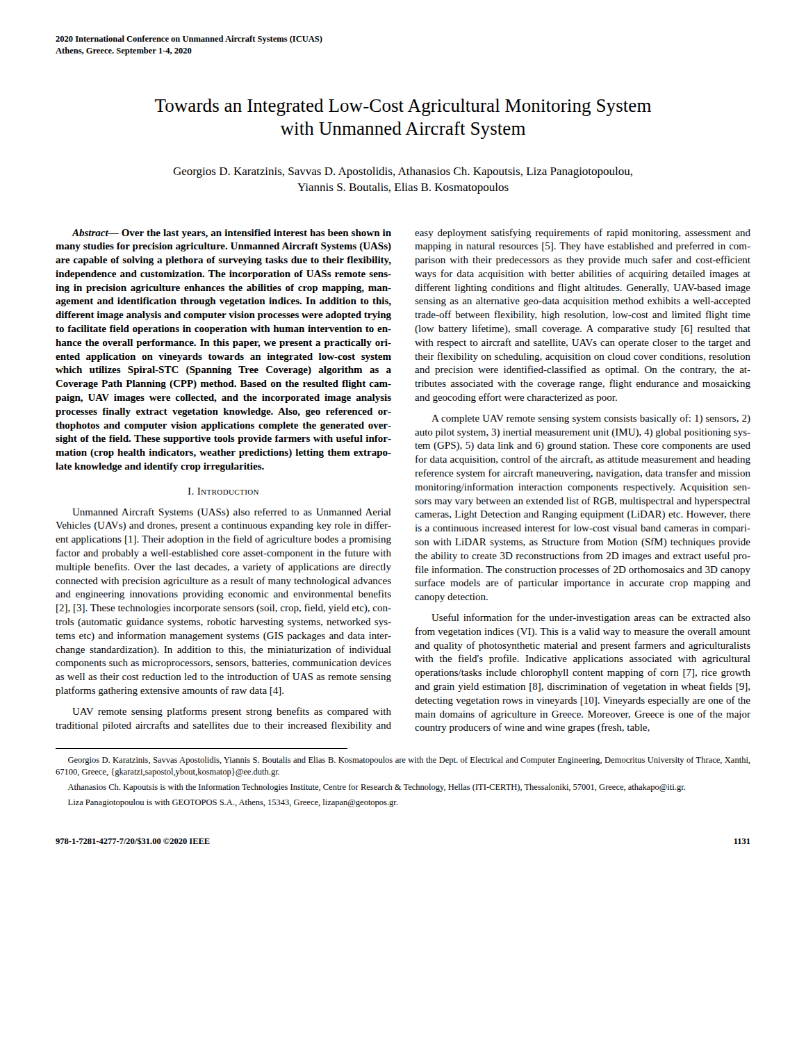2020 International Conference on Unmanned Aircraft Systems (ICUAS)
Athens, Greece. September 1-4, 2020
Towards an Integrated Low-Cost Agricultural Monitoring System
with Unmanned Aircraft System
Georgios D. Karatzinis, Savvas D. Apostolidis, Athanasios Ch. Kapoutsis, Liza Panagiotopoulou,
Yiannis S. Boutalis, Elias B. Kosmatopoulos
Abstract— Over the last years, an intensified interest has been shown in many studies for precision agriculture. Unmanned Aircraft Systems (UASs) are capable of solving a plethora of surveying tasks due to their flexibility, independence and customization. The incorporation of UASs remote sensing in precision agriculture enhances the abilities of crop mapping, management and identification through vegetation indices. In addition to this, different image analysis and computer vision processes were adopted trying to facilitate field operations in cooperation with human intervention to enhance the overall performance. In this paper, we present a practically oriented application on vineyards towards an integrated low-cost system which utilizes Spiral-STC (Spanning Tree Coverage) algorithm as a Coverage Path Planning (CPP) method. Based on the resulted flight campaign, UAV images were collected, and the incorporated image analysis processes finally extract vegetation knowledge. Also, geo referenced orthophotos and computer vision applications complete the generated oversight of the field. These supportive tools provide farmers with useful information (crop health indicators, weather predictions) letting them extrapolate knowledge and identify crop irregularities.
I. Introduction
Unmanned Aircraft Systems (UASs) also referred to as Unmanned Aerial Vehicles (UAVs) and drones, present a continuous expanding key role in different applications [1]. Their adoption in the field of agriculture bodes a promising factor and probably a well-established core asset-component in the future with multiple benefits. Over the last decades, a variety of applications are directly connected with precision agriculture as a result of many technological advances and engineering innovations providing economic and environmental benefits [2], [3]. These technologies incorporate sensors (soil, crop, field, yield etc), controls (automatic guidance systems, robotic harvesting systems, networked systems etc) and information management systems (GIS packages and data interchange standardization). In addition to this, the miniaturization of individual components such as microprocessors, sensors, batteries, communication devices as well as their cost reduction led to the introduction of UAS as remote sensing platforms gathering extensive amounts of raw data [4].
UAV remote sensing platforms present strong benefits as compared with traditional piloted aircrafts and satellites due to their increased flexibility and easy deployment satisfying requirements of rapid monitoring, assessment and mapping in natural resources [5]. They have established and preferred in comparison with their predecessors as they provide much safer and cost-efficient ways for data acquisition with better abilities of acquiring detailed images at different lighting conditions and flight altitudes. Generally, UAV-based image sensing as an alternative geo-data acquisition method exhibits a well-accepted trade-off between flexibility, high resolution, low-cost and limited flight time (low battery lifetime), small coverage. A comparative study [6] resulted that with respect to aircraft and satellite, UAVs can operate closer to the target and their flexibility on scheduling, acquisition on cloud cover conditions, resolution and precision were identified-classified as optimal. On the contrary, the attributes associated with the coverage range, flight endurance and mosaicking and geocoding effort were characterized as poor.
A complete UAV remote sensing system consists basically of: 1) sensors, 2) auto pilot system, 3) inertial measurement unit (IMU), 4) global positioning system (GPS), 5) data link and 6) ground station. These core components are used for data acquisition, control of the aircraft, as attitude measurement and heading reference system for aircraft maneuvering, navigation, data transfer and mission monitoring/information interaction components respectively. Acquisition sensors may vary between an extended list of RGB, multispectral and hyperspectral cameras, Light Detection and Ranging equipment (LiDAR) etc. However, there is a continuous increased interest for low-cost visual band cameras in comparison with LiDAR systems, as Structure from Motion (SfM) techniques provide the ability to create 3D reconstructions from 2D images and extract useful profile information. The construction processes of 2D orthomosaics and 3D canopy surface models are of particular importance in accurate crop mapping and canopy detection.
Useful information for the under-investigation areas can be extracted also from vegetation indices (VI). This is a valid way to measure the overall amount and quality of photosynthetic material and present farmers and agriculturalists with the field's profile. Indicative applications associated with agricultural operations/tasks include chlorophyll content mapping of corn [7], rice growth and grain yield estimation [8], discrimination of vegetation in wheat fields [9], detecting vegetation rows in vineyards [10]. Vineyards especially are one of the main domains of agriculture in Greece. Moreover, Greece is one of the major country producers of wine and wine grapes (fresh, table,
Georgios D. Karatzinis, Savvas Apostolidis, Yiannis S. Boutalis and Elias B. Kosmatopoulos are with the Dept. of Electrical and Computer Engineering, Democritus University of Thrace, Xanthi, 67100, Greece, {gkaratzi,sapostol,ybout,kosmatop}@ee.duth.gr.
Athanasios Ch. Kapoutsis is with the Information Technologies Institute, Centre for Research & Technology, Hellas (ITI-CERTH), Thessaloniki, 57001, Greece, athakapo@iti.gr.
Liza Panagiotopoulou is with GEOTOPOS S.A., Athens, 15343, Greece, lizapan@geotopos.gr.
978-1-7281-4277-7/20/$31.00 ©2020 IEEE 1131